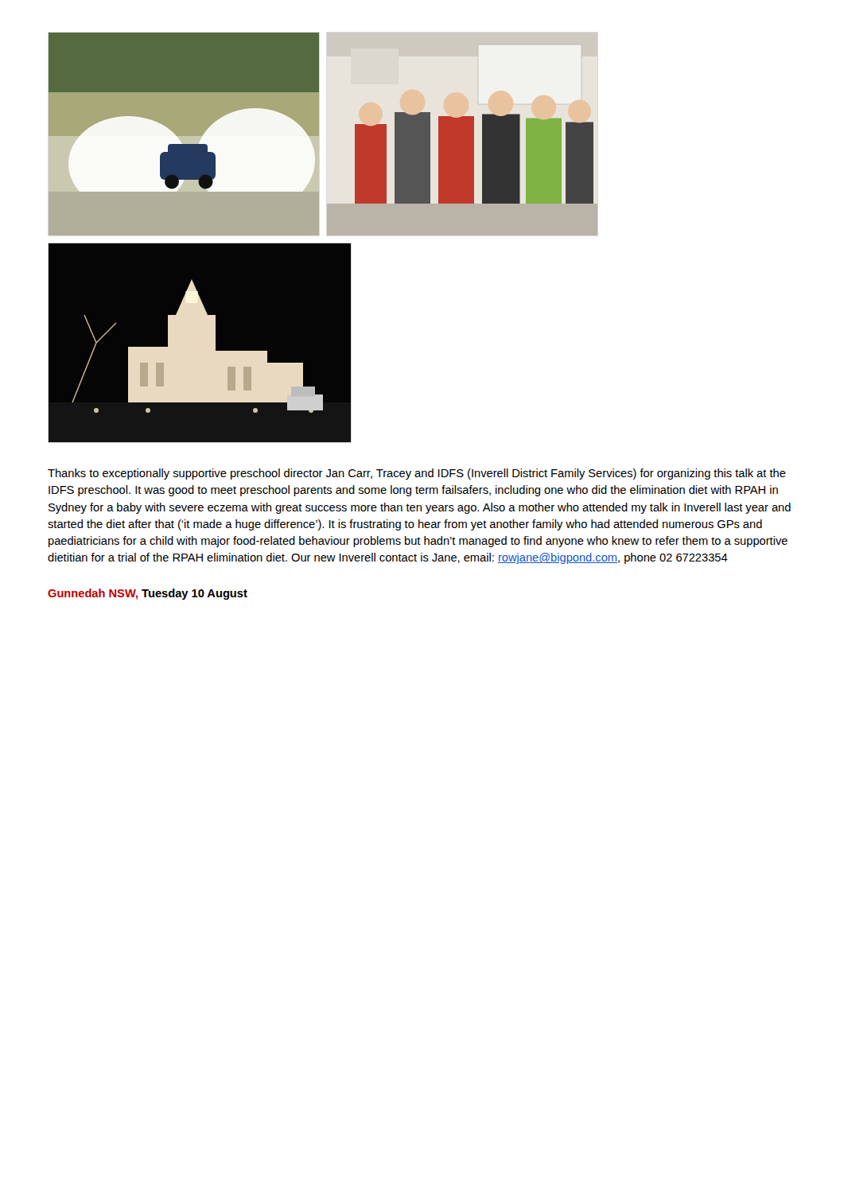Thanks to exceptionally supportive preschool director Jan Carr, Tracey and IDFS (Inverell District Family Services) for organizing this talk at the IDFS preschool. It was good to meet preschool parents and some long term failsafers, including one who did the elimination diet with RPAH in Sydney for a baby with severe eczema with great success more than ten years ago. Also a mother who attended my talk in Inverell last year and started the diet after that (‘it made a huge difference’). It is frustrating to hear from yet another family who had attended numerous GPs and paediatricians for a child with major food-related behaviour problems but hadn’t managed to find anyone who knew to refer them to a supportive dietitian for a trial of the RPAH elimination diet. Our new Inverell contact is Jane, email: rowjane@bigpond.com, phone 02 67223354
Gunnedah NSW, Tuesday 10 August